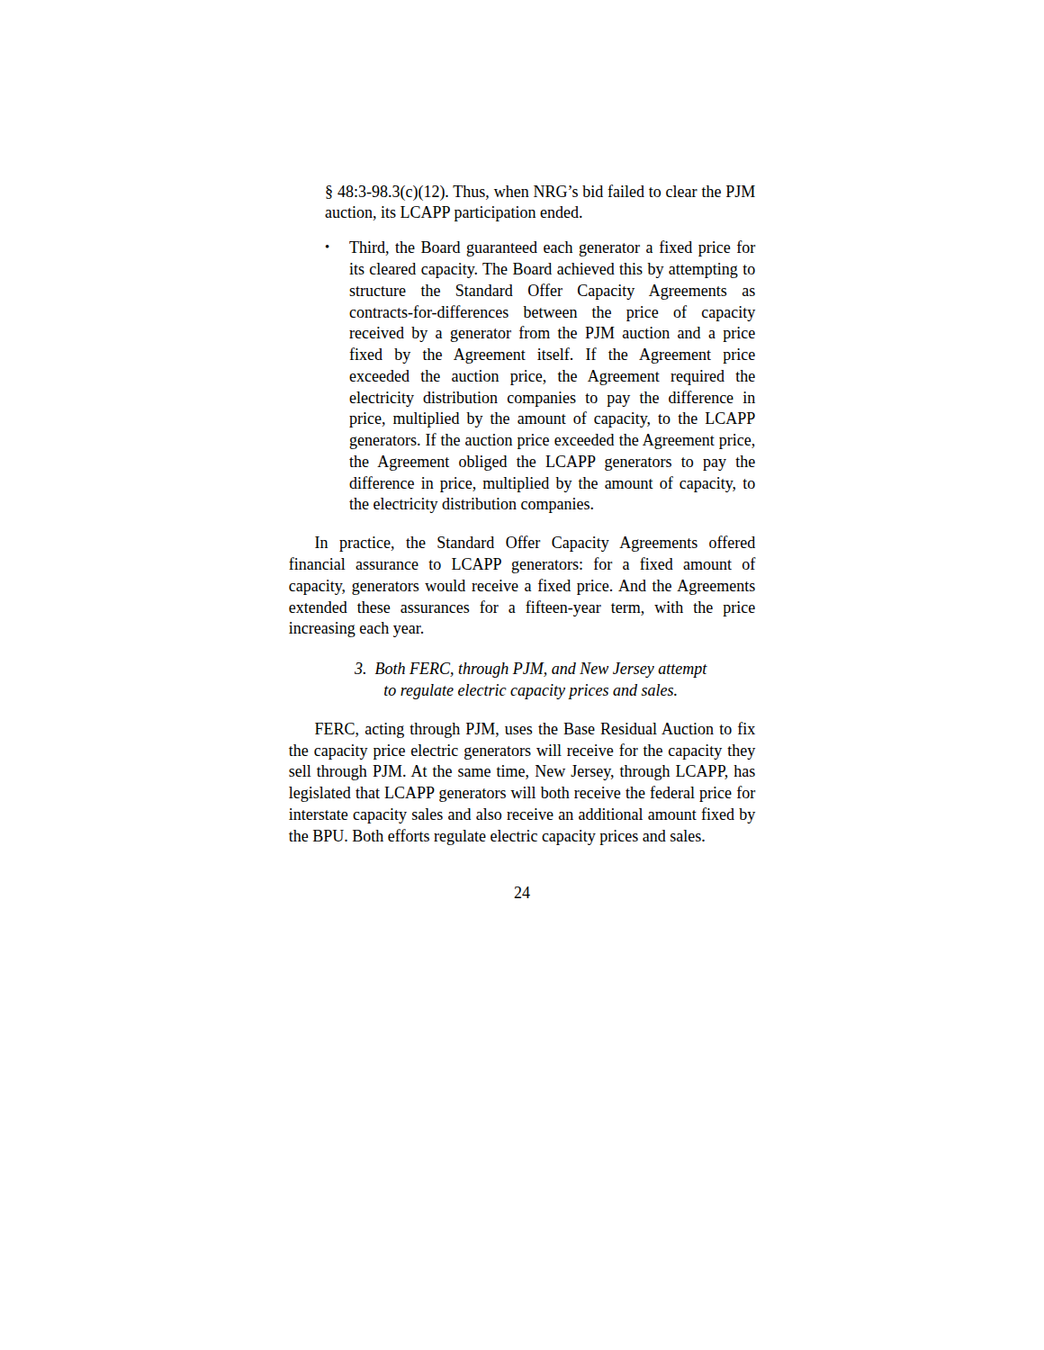§ 48:3-98.3(c)(12). Thus, when NRG’s bid failed to clear the PJM auction, its LCAPP participation ended.
•
Third, the Board guaranteed each generator a fixed price for its cleared capacity. The Board achieved this by attempting to structure the Standard Offer Capacity Agreements as contracts-for-differences between the price of capacity received by a generator from the PJM auction and a price fixed by the Agreement itself. If the Agreement price exceeded the auction price, the Agreement required the electricity distribution companies to pay the difference in price, multiplied by the amount of capacity, to the LCAPP generators. If the auction price exceeded the Agreement price, the Agreement obliged the LCAPP generators to pay the difference in price, multiplied by the amount of capacity, to the electricity distribution companies.
In practice, the Standard Offer Capacity Agreements offered financial assurance to LCAPP generators: for a fixed amount of capacity, generators would receive a fixed price. And the Agreements extended these assurances for a fifteen-year term, with the price increasing each year.
3. Both FERC, through PJM, and New Jersey attempt to regulate electric capacity prices and sales.
FERC, acting through PJM, uses the Base Residual Auction to fix the capacity price electric generators will receive for the capacity they sell through PJM. At the same time, New Jersey, through LCAPP, has legislated that LCAPP generators will both receive the federal price for interstate capacity sales and also receive an additional amount fixed by the BPU. Both efforts regulate electric capacity prices and sales.
24